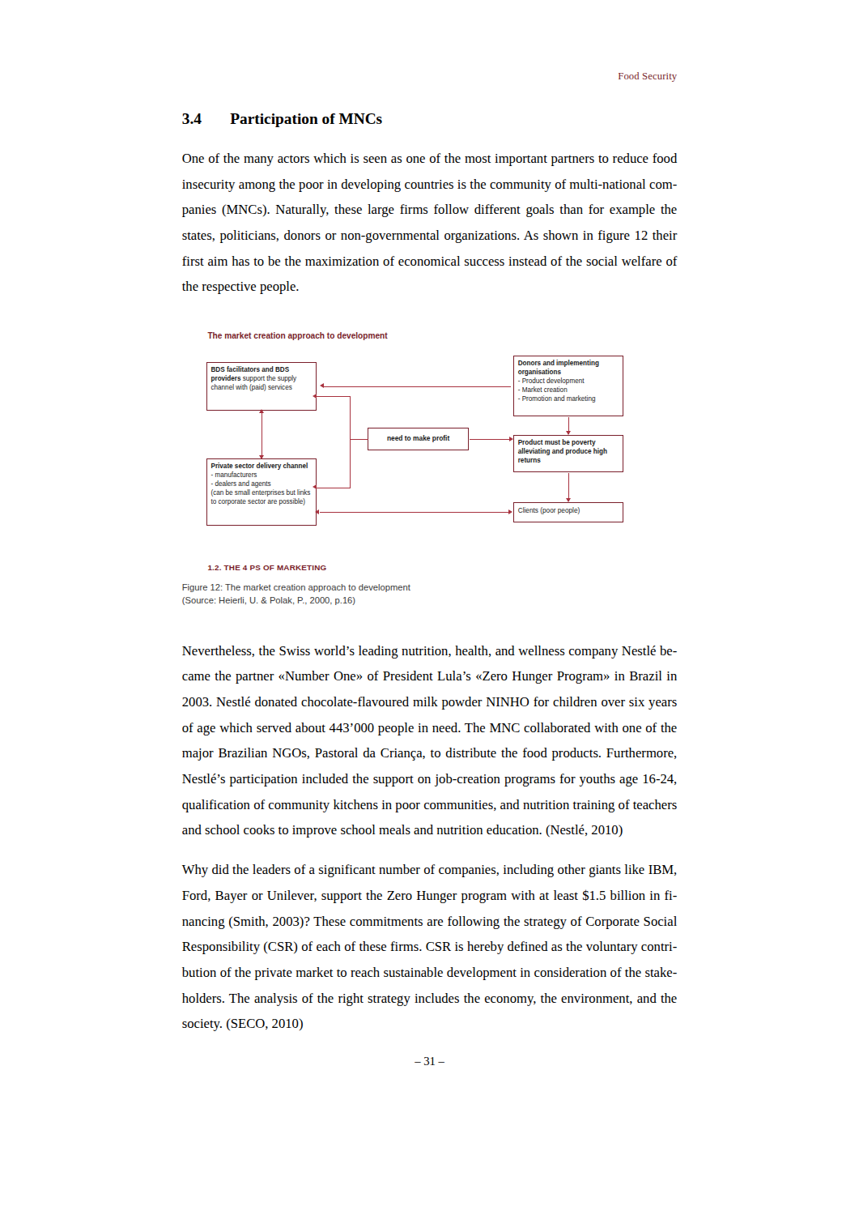Food Security
3.4 Participation of MNCs
One of the many actors which is seen as one of the most important partners to reduce food insecurity among the poor in developing countries is the community of multi-national companies (MNCs). Naturally, these large firms follow different goals than for example the states, politicians, donors or non-governmental organizations. As shown in figure 12 their first aim has to be the maximization of economical success instead of the social welfare of the respective people.
The market creation approach to development
BDS facilitators and BDS providers support the supply channel with (paid) services
Donors and implementing organisations
- Product development
- Market creation
- Promotion and marketing
need to make profit
Private sector delivery channel
- manufacturers
- dealers and agents
(can be small enterprises but links to corporate sector are possible)
Product must be poverty alleviating and produce high returns
Clients (poor people)
1.2. THE 4 PS OF MARKETING
Figure 12: The market creation approach to development
(Source: Heierli, U. & Polak, P., 2000, p.16)
Nevertheless, the Swiss world’s leading nutrition, health, and wellness company Nestlé became the partner «Number One» of President Lula’s «Zero Hunger Program» in Brazil in 2003. Nestlé donated chocolate-flavoured milk powder NINHO for children over six years of age which served about 443’000 people in need. The MNC collaborated with one of the major Brazilian NGOs, Pastoral da Criança, to distribute the food products. Furthermore, Nestlé’s participation included the support on job-creation programs for youths age 16-24, qualification of community kitchens in poor communities, and nutrition training of teachers and school cooks to improve school meals and nutrition education. (Nestlé, 2010)
Why did the leaders of a significant number of companies, including other giants like IBM, Ford, Bayer or Unilever, support the Zero Hunger program with at least $1.5 billion in financing (Smith, 2003)? These commitments are following the strategy of Corporate Social Responsibility (CSR) of each of these firms. CSR is hereby defined as the voluntary contribution of the private market to reach sustainable development in consideration of the stakeholders. The analysis of the right strategy includes the economy, the environment, and the society. (SECO, 2010)
– 31 –